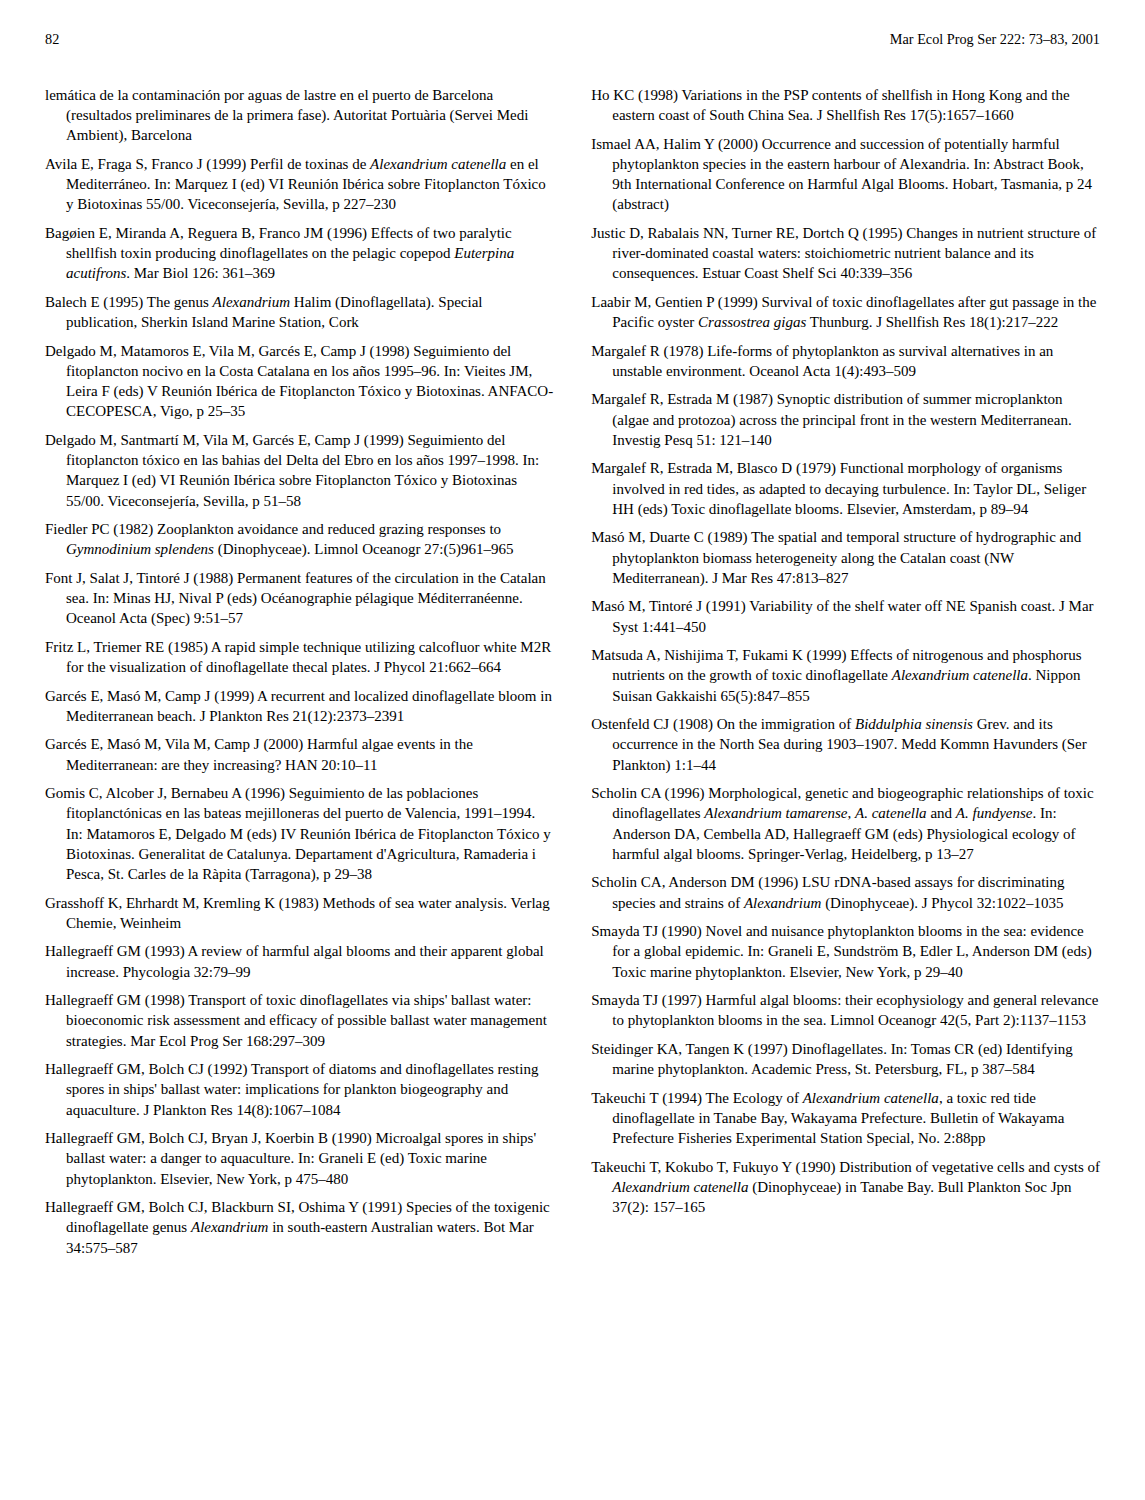82 Mar Ecol Prog Ser 222: 73–83, 2001
lemática de la contaminación por aguas de lastre en el puerto de Barcelona (resultados preliminares de la primera fase). Autoritat Portuària (Servei Medi Ambient), Barcelona
Avila E, Fraga S, Franco J (1999) Perfil de toxinas de Alexandrium catenella en el Mediterráneo. In: Marquez I (ed) VI Reunión Ibérica sobre Fitoplancton Tóxico y Biotoxinas 55/00. Viceconsejería, Sevilla, p 227–230
Bagøien E, Miranda A, Reguera B, Franco JM (1996) Effects of two paralytic shellfish toxin producing dinoflagellates on the pelagic copepod Euterpina acutifrons. Mar Biol 126: 361–369
Balech E (1995) The genus Alexandrium Halim (Dinoflagellata). Special publication, Sherkin Island Marine Station, Cork
Delgado M, Matamoros E, Vila M, Garcés E, Camp J (1998) Seguimiento del fitoplancton nocivo en la Costa Catalana en los años 1995–96. In: Vieites JM, Leira F (eds) V Reunión Ibérica de Fitoplancton Tóxico y Biotoxinas. ANFACO-CECOPESCA, Vigo, p 25–35
Delgado M, Santmartí M, Vila M, Garcés E, Camp J (1999) Seguimiento del fitoplancton tóxico en las bahias del Delta del Ebro en los años 1997–1998. In: Marquez I (ed) VI Reunión Ibérica sobre Fitoplancton Tóxico y Biotoxinas 55/00. Viceconsejería, Sevilla, p 51–58
Fiedler PC (1982) Zooplankton avoidance and reduced grazing responses to Gymnodinium splendens (Dinophyceae). Limnol Oceanogr 27:(5)961–965
Font J, Salat J, Tintoré J (1988) Permanent features of the circulation in the Catalan sea. In: Minas HJ, Nival P (eds) Océanographie pélagique Méditerranéenne. Oceanol Acta (Spec) 9:51–57
Fritz L, Triemer RE (1985) A rapid simple technique utilizing calcofluor white M2R for the visualization of dinoflagellate thecal plates. J Phycol 21:662–664
Garcés E, Masó M, Camp J (1999) A recurrent and localized dinoflagellate bloom in Mediterranean beach. J Plankton Res 21(12):2373–2391
Garcés E, Masó M, Vila M, Camp J (2000) Harmful algae events in the Mediterranean: are they increasing? HAN 20:10–11
Gomis C, Alcober J, Bernabeu A (1996) Seguimiento de las poblaciones fitoplanctónicas en las bateas mejilloneras del puerto de Valencia, 1991–1994. In: Matamoros E, Delgado M (eds) IV Reunión Ibérica de Fitoplancton Tóxico y Biotoxinas. Generalitat de Catalunya. Departament d'Agricultura, Ramaderia i Pesca, St. Carles de la Ràpita (Tarragona), p 29–38
Grasshoff K, Ehrhardt M, Kremling K (1983) Methods of sea water analysis. Verlag Chemie, Weinheim
Hallegraeff GM (1993) A review of harmful algal blooms and their apparent global increase. Phycologia 32:79–99
Hallegraeff GM (1998) Transport of toxic dinoflagellates via ships' ballast water: bioeconomic risk assessment and efficacy of possible ballast water management strategies. Mar Ecol Prog Ser 168:297–309
Hallegraeff GM, Bolch CJ (1992) Transport of diatoms and dinoflagellates resting spores in ships' ballast water: implications for plankton biogeography and aquaculture. J Plankton Res 14(8):1067–1084
Hallegraeff GM, Bolch CJ, Bryan J, Koerbin B (1990) Microalgal spores in ships' ballast water: a danger to aquaculture. In: Graneli E (ed) Toxic marine phytoplankton. Elsevier, New York, p 475–480
Hallegraeff GM, Bolch CJ, Blackburn SI, Oshima Y (1991) Species of the toxigenic dinoflagellate genus Alexandrium in south-eastern Australian waters. Bot Mar 34:575–587
Ho KC (1998) Variations in the PSP contents of shellfish in Hong Kong and the eastern coast of South China Sea. J Shellfish Res 17(5):1657–1660
Ismael AA, Halim Y (2000) Occurrence and succession of potentially harmful phytoplankton species in the eastern harbour of Alexandria. In: Abstract Book, 9th International Conference on Harmful Algal Blooms. Hobart, Tasmania, p 24 (abstract)
Justic D, Rabalais NN, Turner RE, Dortch Q (1995) Changes in nutrient structure of river-dominated coastal waters: stoichiometric nutrient balance and its consequences. Estuar Coast Shelf Sci 40:339–356
Laabir M, Gentien P (1999) Survival of toxic dinoflagellates after gut passage in the Pacific oyster Crassostrea gigas Thunburg. J Shellfish Res 18(1):217–222
Margalef R (1978) Life-forms of phytoplankton as survival alternatives in an unstable environment. Oceanol Acta 1(4):493–509
Margalef R, Estrada M (1987) Synoptic distribution of summer microplankton (algae and protozoa) across the principal front in the western Mediterranean. Investig Pesq 51: 121–140
Margalef R, Estrada M, Blasco D (1979) Functional morphology of organisms involved in red tides, as adapted to decaying turbulence. In: Taylor DL, Seliger HH (eds) Toxic dinoflagellate blooms. Elsevier, Amsterdam, p 89–94
Masó M, Duarte C (1989) The spatial and temporal structure of hydrographic and phytoplankton biomass heterogeneity along the Catalan coast (NW Mediterranean). J Mar Res 47:813–827
Masó M, Tintoré J (1991) Variability of the shelf water off NE Spanish coast. J Mar Syst 1:441–450
Matsuda A, Nishijima T, Fukami K (1999) Effects of nitrogenous and phosphorus nutrients on the growth of toxic dinoflagellate Alexandrium catenella. Nippon Suisan Gakkaishi 65(5):847–855
Ostenfeld CJ (1908) On the immigration of Biddulphia sinensis Grev. and its occurrence in the North Sea during 1903–1907. Medd Kommn Havunders (Ser Plankton) 1:1–44
Scholin CA (1996) Morphological, genetic and biogeographic relationships of toxic dinoflagellates Alexandrium tamarense, A. catenella and A. fundyense. In: Anderson DA, Cembella AD, Hallegraeff GM (eds) Physiological ecology of harmful algal blooms. Springer-Verlag, Heidelberg, p 13–27
Scholin CA, Anderson DM (1996) LSU rDNA-based assays for discriminating species and strains of Alexandrium (Dinophyceae). J Phycol 32:1022–1035
Smayda TJ (1990) Novel and nuisance phytoplankton blooms in the sea: evidence for a global epidemic. In: Graneli E, Sundström B, Edler L, Anderson DM (eds) Toxic marine phytoplankton. Elsevier, New York, p 29–40
Smayda TJ (1997) Harmful algal blooms: their ecophysiology and general relevance to phytoplankton blooms in the sea. Limnol Oceanogr 42(5, Part 2):1137–1153
Steidinger KA, Tangen K (1997) Dinoflagellates. In: Tomas CR (ed) Identifying marine phytoplankton. Academic Press, St. Petersburg, FL, p 387–584
Takeuchi T (1994) The Ecology of Alexandrium catenella, a toxic red tide dinoflagellate in Tanabe Bay, Wakayama Prefecture. Bulletin of Wakayama Prefecture Fisheries Experimental Station Special, No. 2:88pp
Takeuchi T, Kokubo T, Fukuyo Y (1990) Distribution of vegetative cells and cysts of Alexandrium catenella (Dinophyceae) in Tanabe Bay. Bull Plankton Soc Jpn 37(2): 157–165